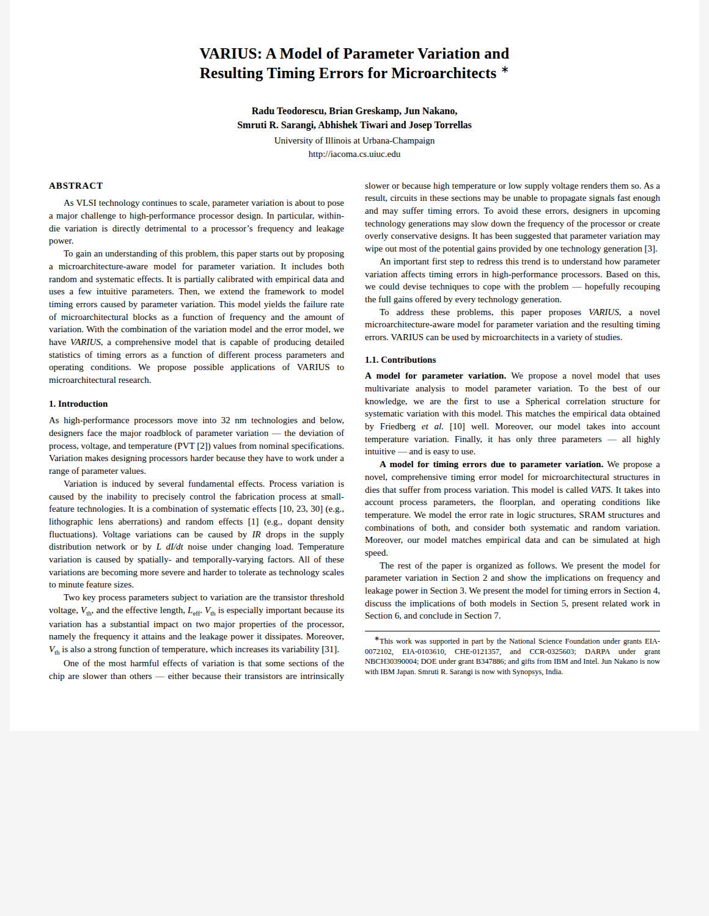VARIUS: A Model of Parameter Variation and
Resulting Timing Errors for Microarchitects ∗
Radu Teodorescu, Brian Greskamp, Jun Nakano,
Smruti R. Sarangi, Abhishek Tiwari and Josep Torrellas
University of Illinois at Urbana-Champaign
http://iacoma.cs.uiuc.edu
ABSTRACT
As VLSI technology continues to scale, parameter variation is about to pose a major challenge to high-performance processor design. In particular, within-die variation is directly detrimental to a processor’s frequency and leakage power.
To gain an understanding of this problem, this paper starts out by proposing a microarchitecture-aware model for parameter variation. It includes both random and systematic effects. It is partially calibrated with empirical data and uses a few intuitive parameters. Then, we extend the framework to model timing errors caused by parameter variation. This model yields the failure rate of microarchitectural blocks as a function of frequency and the amount of variation. With the combination of the variation model and the error model, we have VARIUS, a comprehensive model that is capable of producing detailed statistics of timing errors as a function of different process parameters and operating conditions. We propose possible applications of VARIUS to microarchitectural research.
1. Introduction
As high-performance processors move into 32 nm technologies and below, designers face the major roadblock of parameter variation — the deviation of process, voltage, and temperature (PVT [2]) values from nominal specifications. Variation makes designing processors harder because they have to work under a range of parameter values.
Variation is induced by several fundamental effects. Process variation is caused by the inability to precisely control the fabrication process at small-feature technologies. It is a combination of systematic effects [10, 23, 30] (e.g., lithographic lens aberrations) and random effects [1] (e.g., dopant density fluctuations). Voltage variations can be caused by IR drops in the supply distribution network or by L dI/dt noise under changing load. Temperature variation is caused by spatially- and temporally-varying factors. All of these variations are becoming more severe and harder to tolerate as technology scales to minute feature sizes.
Two key process parameters subject to variation are the transistor threshold voltage, Vth, and the effective length, Leff. Vth is especially important because its variation has a substantial impact on two major properties of the processor, namely the frequency it attains and the leakage power it dissipates. Moreover, Vth is also a strong function of temperature, which increases its variability [31].
One of the most harmful effects of variation is that some sections of the chip are slower than others — either because their transistors are intrinsically slower or because high temperature or low supply voltage renders them so. As a result, circuits in these sections may be unable to propagate signals fast enough and may suffer timing errors. To avoid these errors, designers in upcoming technology generations may slow down the frequency of the processor or create overly conservative designs. It has been suggested that parameter variation may wipe out most of the potential gains provided by one technology generation [3].
An important first step to redress this trend is to understand how parameter variation affects timing errors in high-performance processors. Based on this, we could devise techniques to cope with the problem — hopefully recouping the full gains offered by every technology generation.
To address these problems, this paper proposes VARIUS, a novel microarchitecture-aware model for parameter variation and the resulting timing errors. VARIUS can be used by microarchitects in a variety of studies.
1.1. Contributions
A model for parameter variation. We propose a novel model that uses multivariate analysis to model parameter variation. To the best of our knowledge, we are the first to use a Spherical correlation structure for systematic variation with this model. This matches the empirical data obtained by Friedberg et al. [10] well. Moreover, our model takes into account temperature variation. Finally, it has only three parameters — all highly intuitive — and is easy to use.
A model for timing errors due to parameter variation. We propose a novel, comprehensive timing error model for microarchitectural structures in dies that suffer from process variation. This model is called VATS. It takes into account process parameters, the floorplan, and operating conditions like temperature. We model the error rate in logic structures, SRAM structures and combinations of both, and consider both systematic and random variation. Moreover, our model matches empirical data and can be simulated at high speed.
The rest of the paper is organized as follows. We present the model for parameter variation in Section 2 and show the implications on frequency and leakage power in Section 3. We present the model for timing errors in Section 4, discuss the implications of both models in Section 5, present related work in Section 6, and conclude in Section 7.
∗This work was supported in part by the National Science Foundation under grants EIA-0072102, EIA-0103610, CHE-0121357, and CCR-0325603; DARPA under grant NBCH30390004; DOE under grant B347886; and gifts from IBM and Intel. Jun Nakano is now with IBM Japan. Smruti R. Sarangi is now with Synopsys, India.